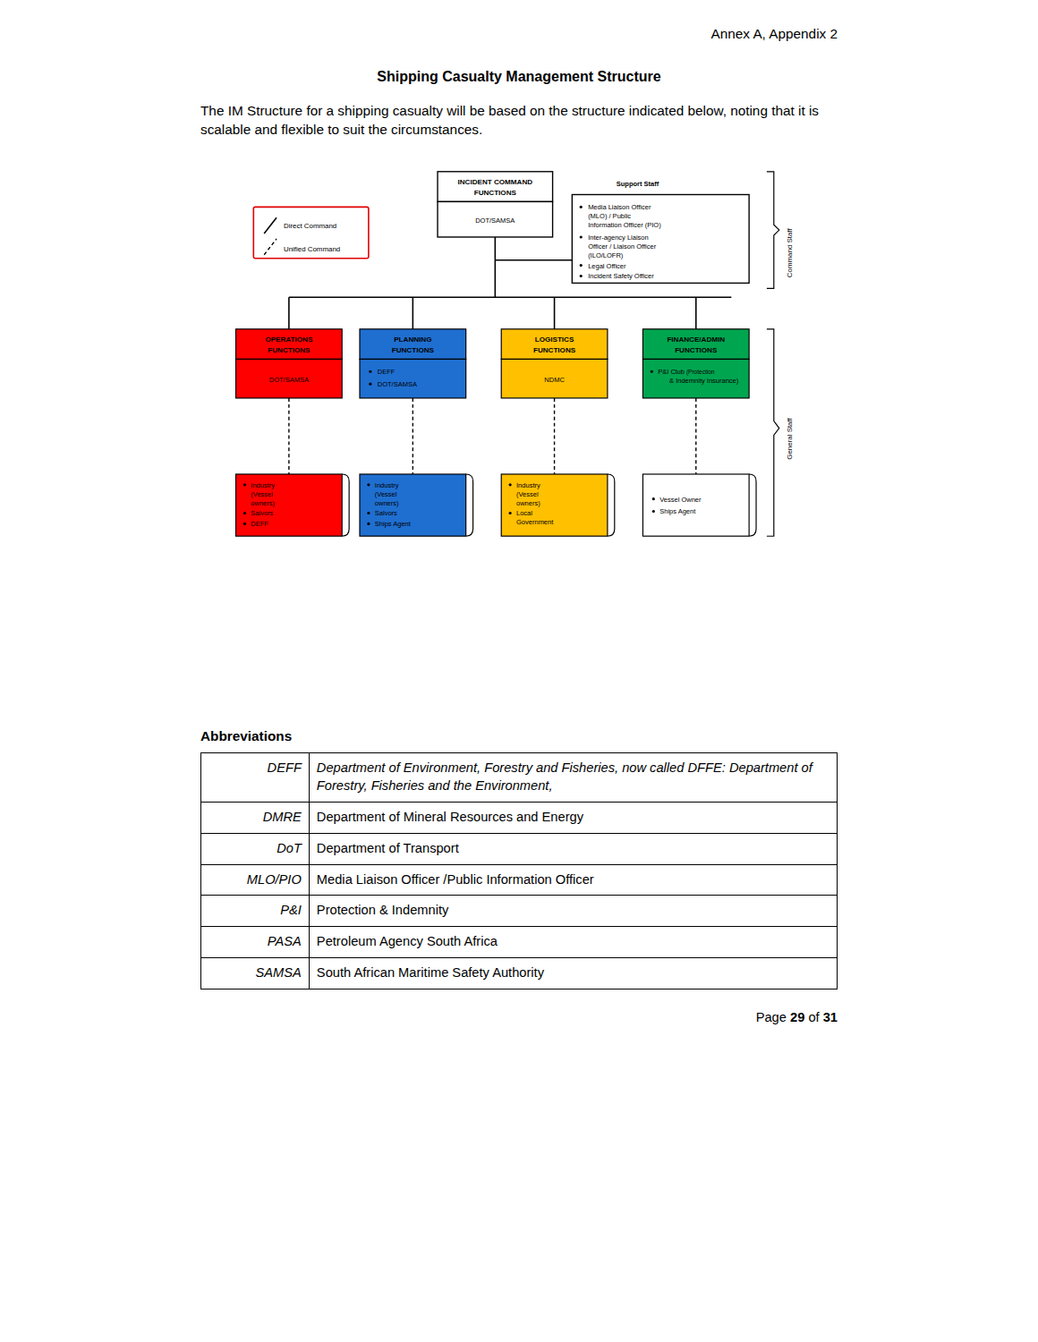Annex A, Appendix 2
Shipping Casualty Management Structure
The IM Structure for a shipping casualty will be based on the structure indicated below, noting that it is scalable and flexible to suit the circumstances.
Direct Command Unified Command INCIDENT COMMAND FUNCTIONS DOT/SAMSA Support Staff Media Liaison Officer (MLO) / Public Information Officer (PIO) Inter-agency Liaison Officer / Liaison Officer (ILO/LOFR) Legal Officer Incident Safety Officer Command Staff OPERATIONS FUNCTIONS DOT/SAMSA PLANNING FUNCTIONS DEFF DOT/SAMSA LOGISTICS FUNCTIONS NDMC FINANCE/ADMIN FUNCTIONS P&I Club (Protection & Indemnity Insurance) Industry (Vessel owners) Salvors DEFF Industry (Vessel owners) Salvors Ships Agent Industry (Vessel owners) Local Government Vessel Owner Ships Agent General Staff
Abbreviations
| DEFF | Department of Environment, Forestry and Fisheries, now called DFFE: Department of Forestry, Fisheries and the Environment, |
| DMRE | Department of Mineral Resources and Energy |
| DoT | Department of Transport |
| MLO/PIO | Media Liaison Officer /Public Information Officer |
| P&I | Protection & Indemnity |
| PASA | Petroleum Agency South Africa |
| SAMSA | South African Maritime Safety Authority |
Page 29 of 31